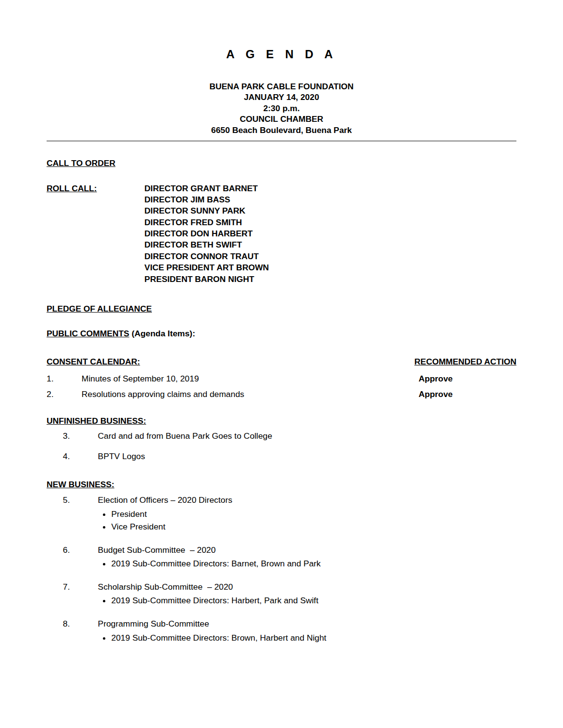A G E N D A
BUENA PARK CABLE FOUNDATION
JANUARY 14, 2020
2:30 p.m.
COUNCIL CHAMBER
6650 Beach Boulevard, Buena Park
CALL TO ORDER
ROLL CALL:
DIRECTOR GRANT BARNET
DIRECTOR JIM BASS
DIRECTOR SUNNY PARK
DIRECTOR FRED SMITH
DIRECTOR DON HARBERT
DIRECTOR BETH SWIFT
DIRECTOR CONNOR TRAUT
VICE PRESIDENT ART BROWN
PRESIDENT BARON NIGHT
PLEDGE OF ALLEGIANCE
PUBLIC COMMENTS (Agenda Items):
CONSENT CALENDAR: RECOMMENDED ACTION
| 1. | Minutes of September 10, 2019 | Approve |
| 2. | Resolutions approving claims and demands | Approve |
UNFINISHED BUSINESS:
3.
Card and ad from Buena Park Goes to College
4.
BPTV Logos
NEW BUSINESS:
5.
Election of Officers – 2020 Directors
President
Vice President
6.
Budget Sub-Committee – 2020
2019 Sub-Committee Directors: Barnet, Brown and Park
7.
Scholarship Sub-Committee – 2020
2019 Sub-Committee Directors: Harbert, Park and Swift
8.
Programming Sub-Committee
2019 Sub-Committee Directors: Brown, Harbert and Night